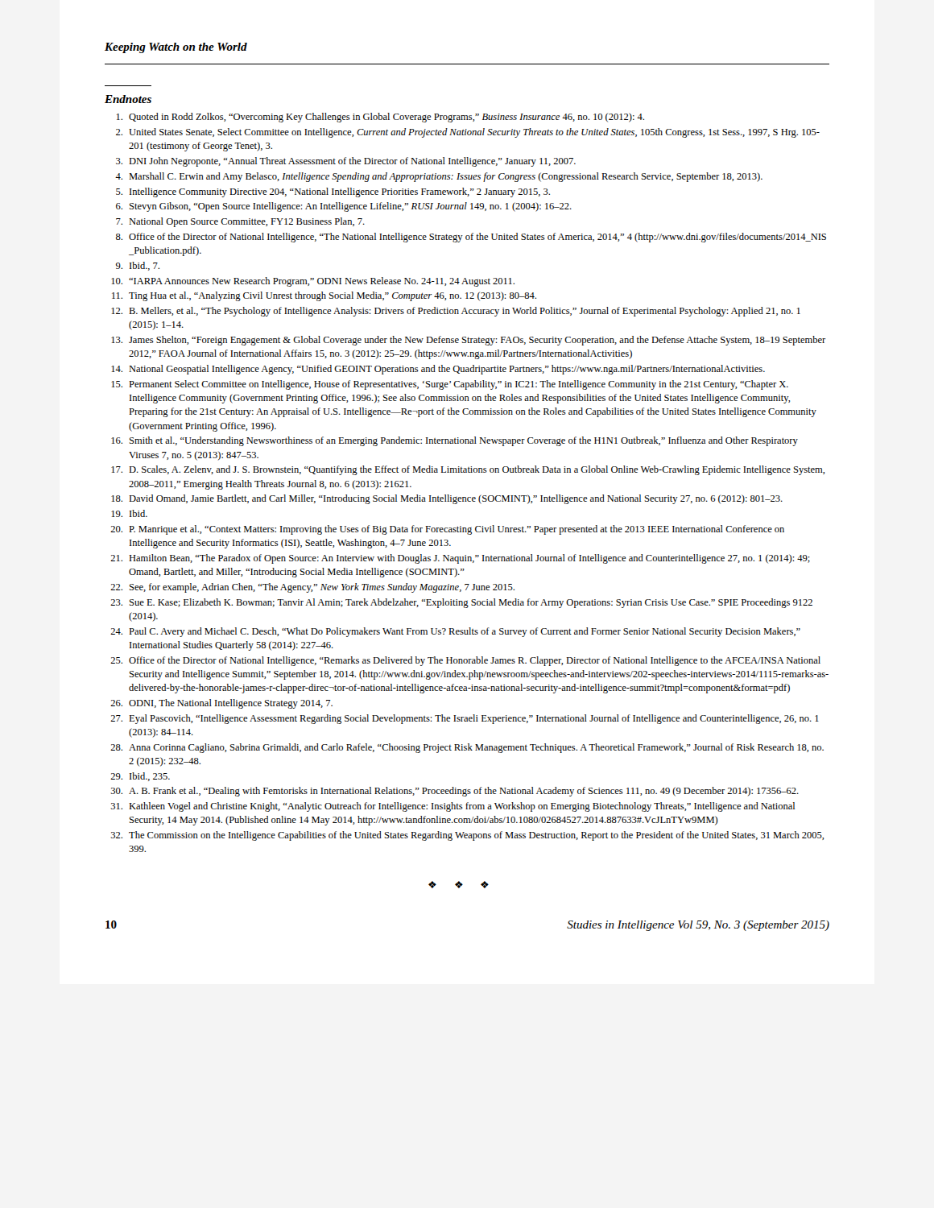Keeping Watch on the World
Endnotes
Quoted in Rodd Zolkos, “Overcoming Key Challenges in Global Coverage Programs,” Business Insurance 46, no. 10 (2012): 4.
United States Senate, Select Committee on Intelligence, Current and Projected National Security Threats to the United States, 105th Congress, 1st Sess., 1997, S Hrg. 105-201 (testimony of George Tenet), 3.
DNI John Negroponte, “Annual Threat Assessment of the Director of National Intelligence,” January 11, 2007.
Marshall C. Erwin and Amy Belasco, Intelligence Spending and Appropriations: Issues for Congress (Congressional Research Service, September 18, 2013).
Intelligence Community Directive 204, “National Intelligence Priorities Framework,” 2 January 2015, 3.
Stevyn Gibson, “Open Source Intelligence: An Intelligence Lifeline,” RUSI Journal 149, no. 1 (2004): 16–22.
National Open Source Committee, FY12 Business Plan, 7.
Office of the Director of National Intelligence, “The National Intelligence Strategy of the United States of America, 2014,” 4 (http://www.dni.gov/files/documents/2014_NIS_Publication.pdf).
Ibid., 7.
“IARPA Announces New Research Program,” ODNI News Release No. 24-11, 24 August 2011.
Ting Hua et al., “Analyzing Civil Unrest through Social Media,” Computer 46, no. 12 (2013): 80–84.
B. Mellers, et al., “The Psychology of Intelligence Analysis: Drivers of Prediction Accuracy in World Politics,” Journal of Experimental Psychology: Applied 21, no. 1 (2015): 1–14.
James Shelton, “Foreign Engagement & Global Coverage under the New Defense Strategy: FAOs, Security Cooperation, and the Defense Attache System, 18–19 September 2012,” FAOA Journal of International Affairs 15, no. 3 (2012): 25–29. (https://www.nga.mil/Partners/InternationalActivities)
National Geospatial Intelligence Agency, “Unified GEOINT Operations and the Quadripartite Partners,” https://www.nga.mil/Partners/InternationalActivities.
Permanent Select Committee on Intelligence, House of Representatives, ‘Surge’ Capability,” in IC21: The Intelligence Community in the 21st Century, “Chapter X. Intelligence Community (Government Printing Office, 1996.); See also Commission on the Roles and Responsibilities of the United States Intelligence Community, Preparing for the 21st Century: An Appraisal of U.S. Intelligence—Re¬port of the Commission on the Roles and Capabilities of the United States Intelligence Community (Government Printing Office, 1996).
Smith et al., “Understanding Newsworthiness of an Emerging Pandemic: International Newspaper Coverage of the H1N1 Outbreak,” Influenza and Other Respiratory Viruses 7, no. 5 (2013): 847–53.
D. Scales, A. Zelenv, and J. S. Brownstein, “Quantifying the Effect of Media Limitations on Outbreak Data in a Global Online Web-Crawling Epidemic Intelligence System, 2008–2011,” Emerging Health Threats Journal 8, no. 6 (2013): 21621.
David Omand, Jamie Bartlett, and Carl Miller, “Introducing Social Media Intelligence (SOCMINT),” Intelligence and National Security 27, no. 6 (2012): 801–23.
Ibid.
P. Manrique et al., “Context Matters: Improving the Uses of Big Data for Forecasting Civil Unrest.” Paper presented at the 2013 IEEE International Conference on Intelligence and Security Informatics (ISI), Seattle, Washington, 4–7 June 2013.
Hamilton Bean, “The Paradox of Open Source: An Interview with Douglas J. Naquin,” International Journal of Intelligence and Counterintelligence 27, no. 1 (2014): 49; Omand, Bartlett, and Miller, “Introducing Social Media Intelligence (SOCMINT).”
See, for example, Adrian Chen, “The Agency,” New York Times Sunday Magazine, 7 June 2015.
Sue E. Kase; Elizabeth K. Bowman; Tanvir Al Amin; Tarek Abdelzaher, “Exploiting Social Media for Army Operations: Syrian Crisis Use Case.” SPIE Proceedings 9122 (2014).
Paul C. Avery and Michael C. Desch, “What Do Policymakers Want From Us? Results of a Survey of Current and Former Senior National Security Decision Makers,” International Studies Quarterly 58 (2014): 227–46.
Office of the Director of National Intelligence, “Remarks as Delivered by The Honorable James R. Clapper, Director of National Intelligence to the AFCEA/INSA National Security and Intelligence Summit,” September 18, 2014. (http://www.dni.gov/index.php/newsroom/speeches-and-interviews/202-speeches-interviews-2014/1115-remarks-as-delivered-by-the-honorable-james-r-clapper-di­rec¬tor-of-national-intelligence-afcea-insa-national-security-and-intelligence-summit?tmpl=component&format=pdf)
ODNI, The National Intelligence Strategy 2014, 7.
Eyal Pascovich, “Intelligence Assessment Regarding Social Developments: The Israeli Experience,” International Journal of Intelligence and Counterintelligence, 26, no. 1 (2013): 84–114.
Anna Corinna Cagliano, Sabrina Grimaldi, and Carlo Rafele, “Choosing Project Risk Management Techniques. A Theoretical Framework,” Journal of Risk Research 18, no. 2 (2015): 232–48.
Ibid., 235.
A. B. Frank et al., “Dealing with Femtorisks in International Relations,” Proceedings of the National Academy of Sciences 111, no. 49 (9 December 2014): 17356–62.
Kathleen Vogel and Christine Knight, “Analytic Outreach for Intelligence: Insights from a Workshop on Emerging Biotechnology Threats,” Intelligence and National Security, 14 May 2014. (Published online 14 May 2014, http://www.tandfonline.com/doi/abs/10.1080/02684527.2014.887633#.VcJLnTYw9MM)
The Commission on the Intelligence Capabilities of the United States Regarding Weapons of Mass Destruction, Report to the President of the United States, 31 March 2005, 399.
❖❖❖
10 Studies in Intelligence Vol 59, No. 3 (September 2015)